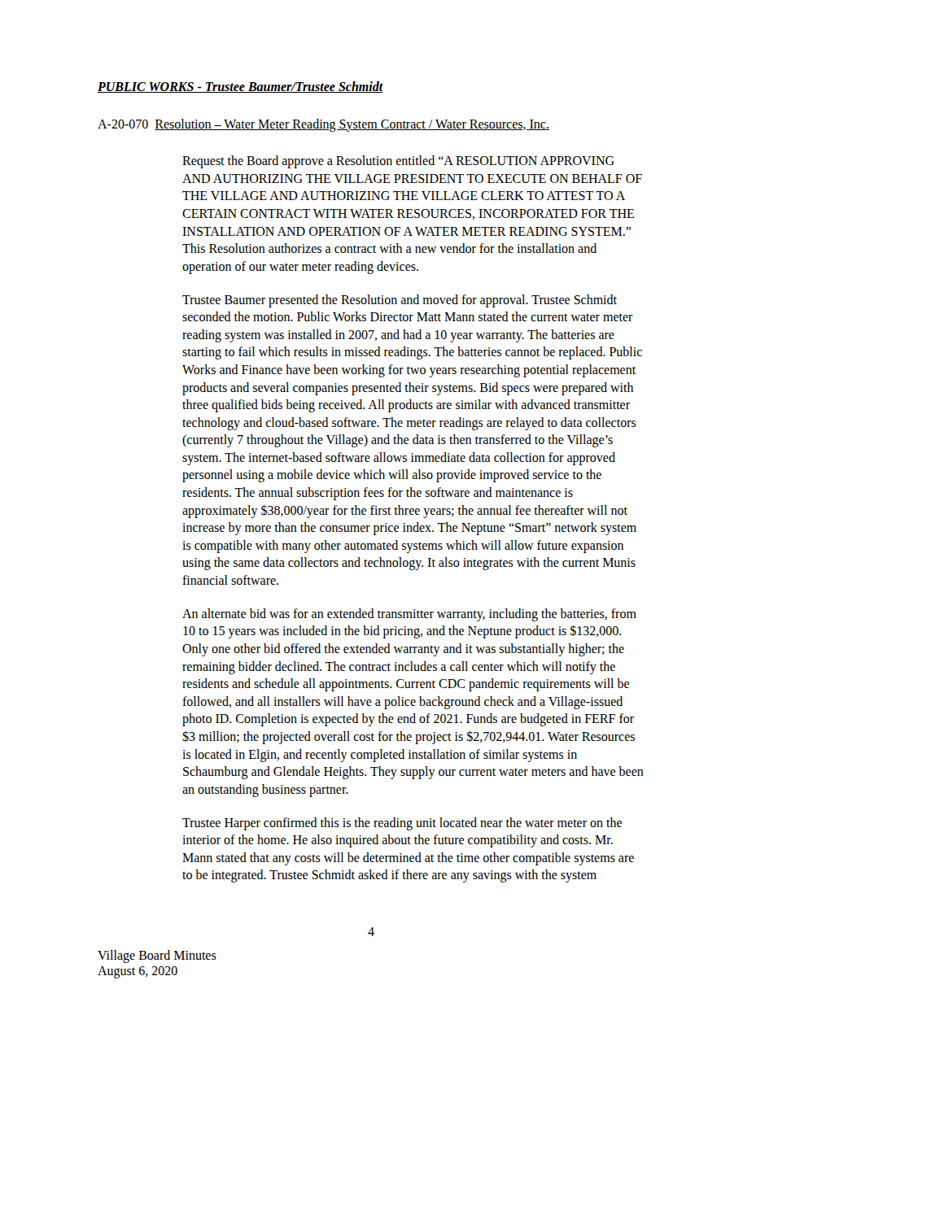PUBLIC WORKS - Trustee Baumer/Trustee Schmidt
A-20-070 Resolution – Water Meter Reading System Contract / Water Resources, Inc.
Request the Board approve a Resolution entitled “A RESOLUTION APPROVING AND AUTHORIZING THE VILLAGE PRESIDENT TO EXECUTE ON BEHALF OF THE VILLAGE AND AUTHORIZING THE VILLAGE CLERK TO ATTEST TO A CERTAIN CONTRACT WITH WATER RESOURCES, INCORPORATED FOR THE INSTALLATION AND OPERATION OF A WATER METER READING SYSTEM.” This Resolution authorizes a contract with a new vendor for the installation and operation of our water meter reading devices.
Trustee Baumer presented the Resolution and moved for approval. Trustee Schmidt seconded the motion. Public Works Director Matt Mann stated the current water meter reading system was installed in 2007, and had a 10 year warranty. The batteries are starting to fail which results in missed readings. The batteries cannot be replaced. Public Works and Finance have been working for two years researching potential replacement products and several companies presented their systems. Bid specs were prepared with three qualified bids being received. All products are similar with advanced transmitter technology and cloud-based software. The meter readings are relayed to data collectors (currently 7 throughout the Village) and the data is then transferred to the Village’s system. The internet-based software allows immediate data collection for approved personnel using a mobile device which will also provide improved service to the residents. The annual subscription fees for the software and maintenance is approximately $38,000/year for the first three years; the annual fee thereafter will not increase by more than the consumer price index. The Neptune “Smart” network system is compatible with many other automated systems which will allow future expansion using the same data collectors and technology. It also integrates with the current Munis financial software.
An alternate bid was for an extended transmitter warranty, including the batteries, from 10 to 15 years was included in the bid pricing, and the Neptune product is $132,000. Only one other bid offered the extended warranty and it was substantially higher; the remaining bidder declined. The contract includes a call center which will notify the residents and schedule all appointments. Current CDC pandemic requirements will be followed, and all installers will have a police background check and a Village-issued photo ID. Completion is expected by the end of 2021. Funds are budgeted in FERF for $3 million; the projected overall cost for the project is $2,702,944.01. Water Resources is located in Elgin, and recently completed installation of similar systems in Schaumburg and Glendale Heights. They supply our current water meters and have been an outstanding business partner.
Trustee Harper confirmed this is the reading unit located near the water meter on the interior of the home. He also inquired about the future compatibility and costs. Mr. Mann stated that any costs will be determined at the time other compatible systems are to be integrated. Trustee Schmidt asked if there are any savings with the system
4
Village Board Minutes
August 6, 2020